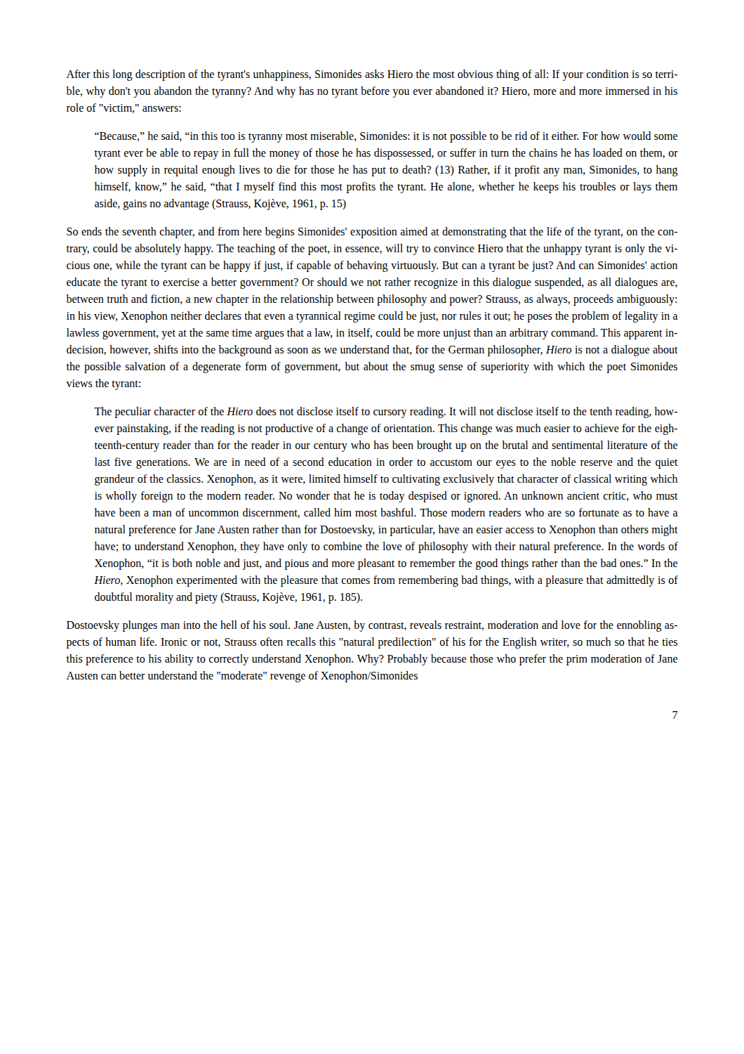After this long description of the tyrant's unhappiness, Simonides asks Hiero the most obvious thing of all: If your condition is so terrible, why don't you abandon the tyranny? And why has no tyrant before you ever abandoned it? Hiero, more and more immersed in his role of "victim," answers:
“Because,” he said, “in this too is tyranny most miserable, Simonides: it is not possible to be rid of it either. For how would some tyrant ever be able to repay in full the money of those he has dispossessed, or suffer in turn the chains he has loaded on them, or how supply in requital enough lives to die for those he has put to death? (13) Rather, if it profit any man, Simonides, to hang himself, know,” he said, “that I myself find this most profits the tyrant. He alone, whether he keeps his troubles or lays them aside, gains no advantage (Strauss, Kojève, 1961, p. 15)
So ends the seventh chapter, and from here begins Simonides' exposition aimed at demonstrating that the life of the tyrant, on the contrary, could be absolutely happy. The teaching of the poet, in essence, will try to convince Hiero that the unhappy tyrant is only the vicious one, while the tyrant can be happy if just, if capable of behaving virtuously. But can a tyrant be just? And can Simonides' action educate the tyrant to exercise a better government? Or should we not rather recognize in this dialogue suspended, as all dialogues are, between truth and fiction, a new chapter in the relationship between philosophy and power? Strauss, as always, proceeds ambiguously: in his view, Xenophon neither declares that even a tyrannical regime could be just, nor rules it out; he poses the problem of legality in a lawless government, yet at the same time argues that a law, in itself, could be more unjust than an arbitrary command. This apparent indecision, however, shifts into the background as soon as we understand that, for the German philosopher, Hiero is not a dialogue about the possible salvation of a degenerate form of government, but about the smug sense of superiority with which the poet Simonides views the tyrant:
The peculiar character of the Hiero does not disclose itself to cursory reading. It will not disclose itself to the tenth reading, however painstaking, if the reading is not productive of a change of orientation. This change was much easier to achieve for the eighteenth-century reader than for the reader in our century who has been brought up on the brutal and sentimental literature of the last five generations. We are in need of a second education in order to accustom our eyes to the noble reserve and the quiet grandeur of the classics. Xenophon, as it were, limited himself to cultivating exclusively that character of classical writing which is wholly foreign to the modern reader. No wonder that he is today despised or ignored. An unknown ancient critic, who must have been a man of uncommon discernment, called him most bashful. Those modern readers who are so fortunate as to have a natural preference for Jane Austen rather than for Dostoevsky, in particular, have an easier access to Xenophon than others might have; to understand Xenophon, they have only to combine the love of philosophy with their natural preference. In the words of Xenophon, “it is both noble and just, and pious and more pleasant to remember the good things rather than the bad ones.” In the Hiero, Xenophon experimented with the pleasure that comes from remembering bad things, with a pleasure that admittedly is of doubtful morality and piety (Strauss, Kojève, 1961, p. 185).
Dostoevsky plunges man into the hell of his soul. Jane Austen, by contrast, reveals restraint, moderation and love for the ennobling aspects of human life. Ironic or not, Strauss often recalls this "natural predilection" of his for the English writer, so much so that he ties this preference to his ability to correctly understand Xenophon. Why? Probably because those who prefer the prim moderation of Jane Austen can better understand the "moderate" revenge of Xenophon/Simonides
7